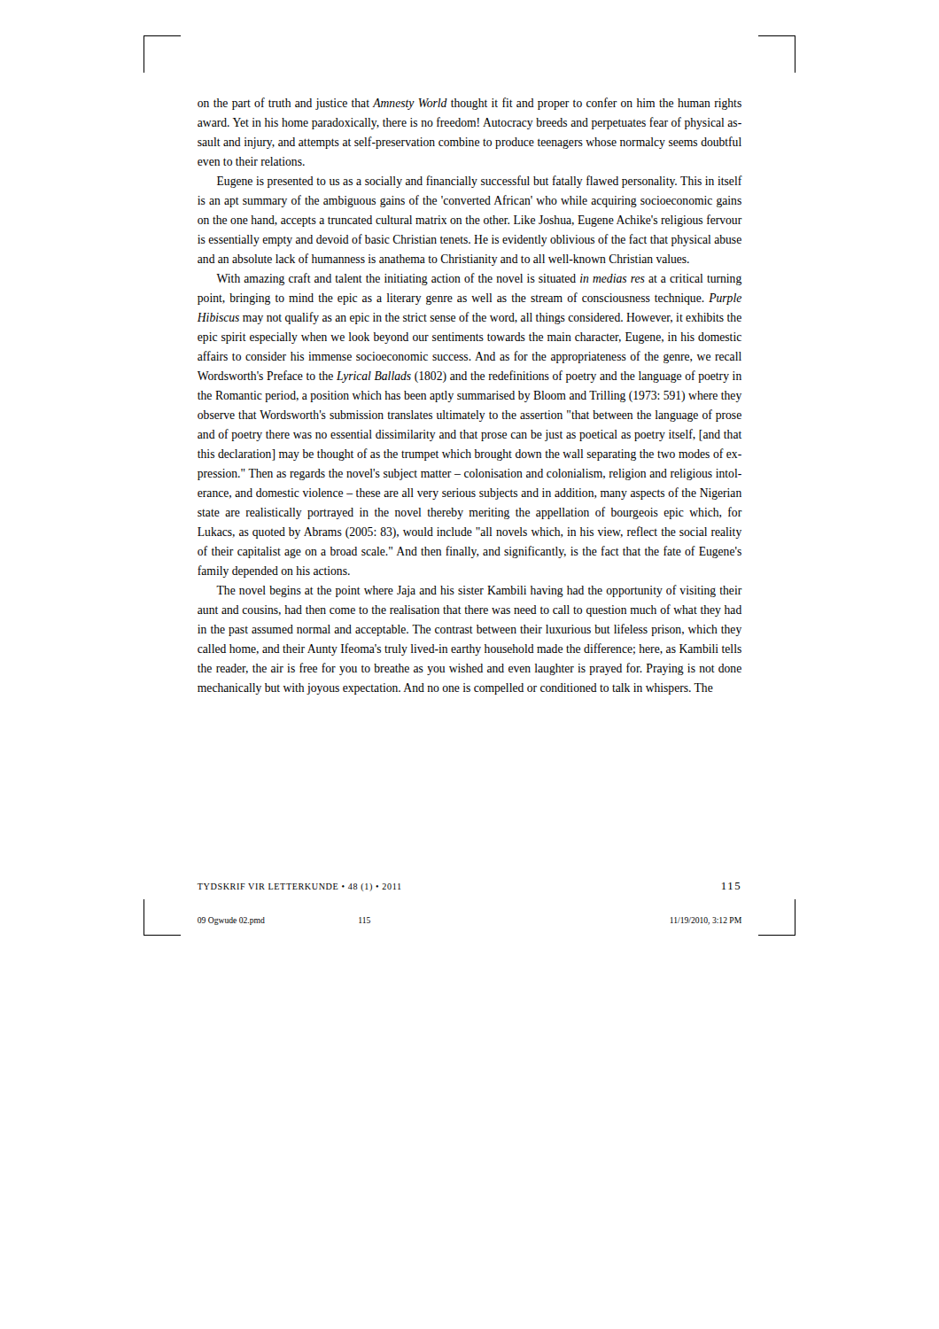on the part of truth and justice that Amnesty World thought it fit and proper to confer on him the human rights award. Yet in his home paradoxically, there is no freedom! Autocracy breeds and perpetuates fear of physical assault and injury, and attempts at self-preservation combine to produce teenagers whose normalcy seems doubtful even to their relations.
Eugene is presented to us as a socially and financially successful but fatally flawed personality. This in itself is an apt summary of the ambiguous gains of the 'converted African' who while acquiring socioeconomic gains on the one hand, accepts a truncated cultural matrix on the other. Like Joshua, Eugene Achike's religious fervour is essentially empty and devoid of basic Christian tenets. He is evidently oblivious of the fact that physical abuse and an absolute lack of humanness is anathema to Christianity and to all well-known Christian values.
With amazing craft and talent the initiating action of the novel is situated in medias res at a critical turning point, bringing to mind the epic as a literary genre as well as the stream of consciousness technique. Purple Hibiscus may not qualify as an epic in the strict sense of the word, all things considered. However, it exhibits the epic spirit especially when we look beyond our sentiments towards the main character, Eugene, in his domestic affairs to consider his immense socioeconomic success. And as for the appropriateness of the genre, we recall Wordsworth's Preface to the Lyrical Ballads (1802) and the redefinitions of poetry and the language of poetry in the Romantic period, a position which has been aptly summarised by Bloom and Trilling (1973: 591) where they observe that Wordsworth's submission translates ultimately to the assertion "that between the language of prose and of poetry there was no essential dissimilarity and that prose can be just as poetical as poetry itself, [and that this declaration] may be thought of as the trumpet which brought down the wall separating the two modes of expression." Then as regards the novel's subject matter – colonisation and colonialism, religion and religious intolerance, and domestic violence – these are all very serious subjects and in addition, many aspects of the Nigerian state are realistically portrayed in the novel thereby meriting the appellation of bourgeois epic which, for Lukacs, as quoted by Abrams (2005: 83), would include "all novels which, in his view, reflect the social reality of their capitalist age on a broad scale." And then finally, and significantly, is the fact that the fate of Eugene's family depended on his actions.
The novel begins at the point where Jaja and his sister Kambili having had the opportunity of visiting their aunt and cousins, had then come to the realisation that there was need to call to question much of what they had in the past assumed normal and acceptable. The contrast between their luxurious but lifeless prison, which they called home, and their Aunty Ifeoma's truly lived-in earthy household made the difference; here, as Kambili tells the reader, the air is free for you to breathe as you wished and even laughter is prayed for. Praying is not done mechanically but with joyous expectation. And no one is compelled or conditioned to talk in whispers. The
Tydskrif vir Letterkunde • 48 (1) • 2011 115
09 Ogwude 02.pmd 115 11/19/2010, 3:12 PM